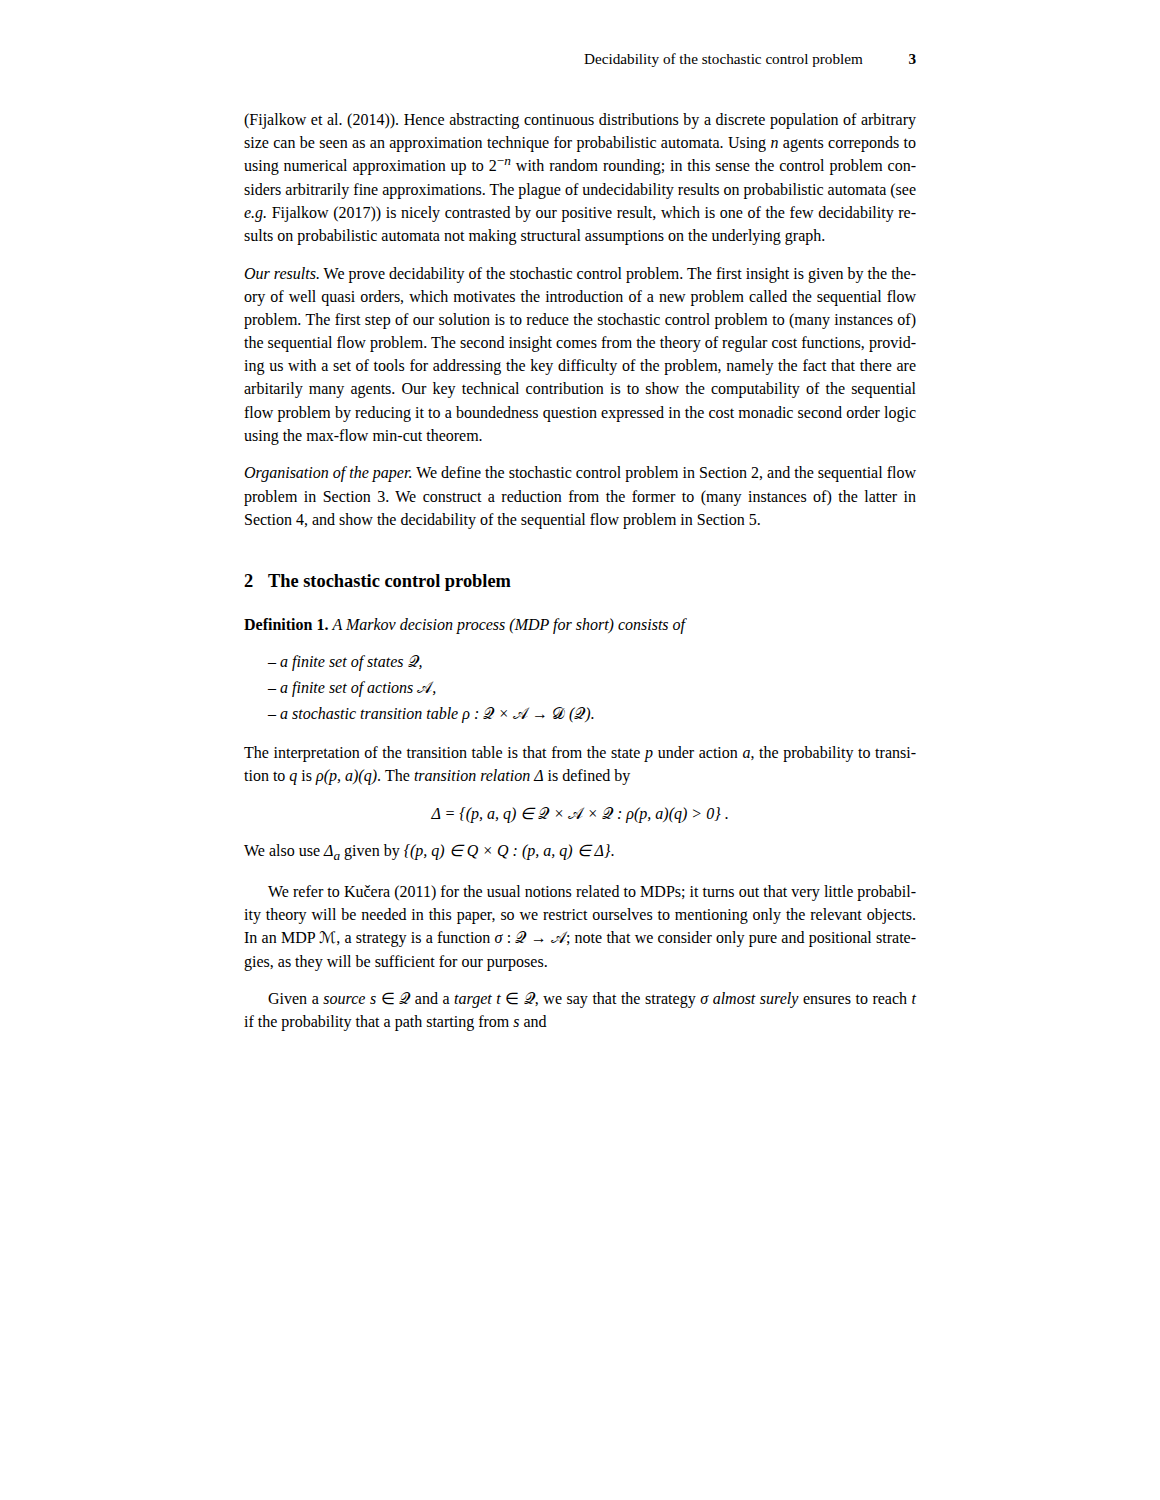Decidability of the stochastic control problem 3
(Fijalkow et al. (2014)). Hence abstracting continuous distributions by a discrete population of arbitrary size can be seen as an approximation technique for probabilistic automata. Using n agents correponds to using numerical approximation up to 2−n with random rounding; in this sense the control problem considers arbitrarily fine approximations. The plague of undecidability results on probabilistic automata (see e.g. Fijalkow (2017)) is nicely contrasted by our positive result, which is one of the few decidability results on probabilistic automata not making structural assumptions on the underlying graph.
Our results. We prove decidability of the stochastic control problem. The first insight is given by the theory of well quasi orders, which motivates the introduction of a new problem called the sequential flow problem. The first step of our solution is to reduce the stochastic control problem to (many instances of) the sequential flow problem. The second insight comes from the theory of regular cost functions, providing us with a set of tools for addressing the key difficulty of the problem, namely the fact that there are arbitarily many agents. Our key technical contribution is to show the computability of the sequential flow problem by reducing it to a boundedness question expressed in the cost monadic second order logic using the max-flow min-cut theorem.
Organisation of the paper. We define the stochastic control problem in Section 2, and the sequential flow problem in Section 3. We construct a reduction from the former to (many instances of) the latter in Section 4, and show the decidability of the sequential flow problem in Section 5.
2 The stochastic control problem
Definition 1. A Markov decision process (MDP for short) consists of
a finite set of states 𝒬,
a finite set of actions 𝒜,
a stochastic transition table ρ : 𝒬 × 𝒜 → 𝒟 (𝒬).
The interpretation of the transition table is that from the state p under action a, the probability to transition to q is ρ(p, a)(q). The transition relation Δ is defined by
Δ = {(p, a, q) ∈ 𝒬 × 𝒜 × 𝒬 : ρ(p, a)(q) > 0} .
We also use Δa given by {(p, q) ∈ Q × Q : (p, a, q) ∈ Δ}.
We refer to Kučera (2011) for the usual notions related to MDPs; it turns out that very little probability theory will be needed in this paper, so we restrict ourselves to mentioning only the relevant objects. In an MDP ℳ, a strategy is a function σ : 𝒬 → 𝒜; note that we consider only pure and positional strategies, as they will be sufficient for our purposes.
Given a source s ∈ 𝒬 and a target t ∈ 𝒬, we say that the strategy σ almost surely ensures to reach t if the probability that a path starting from s and